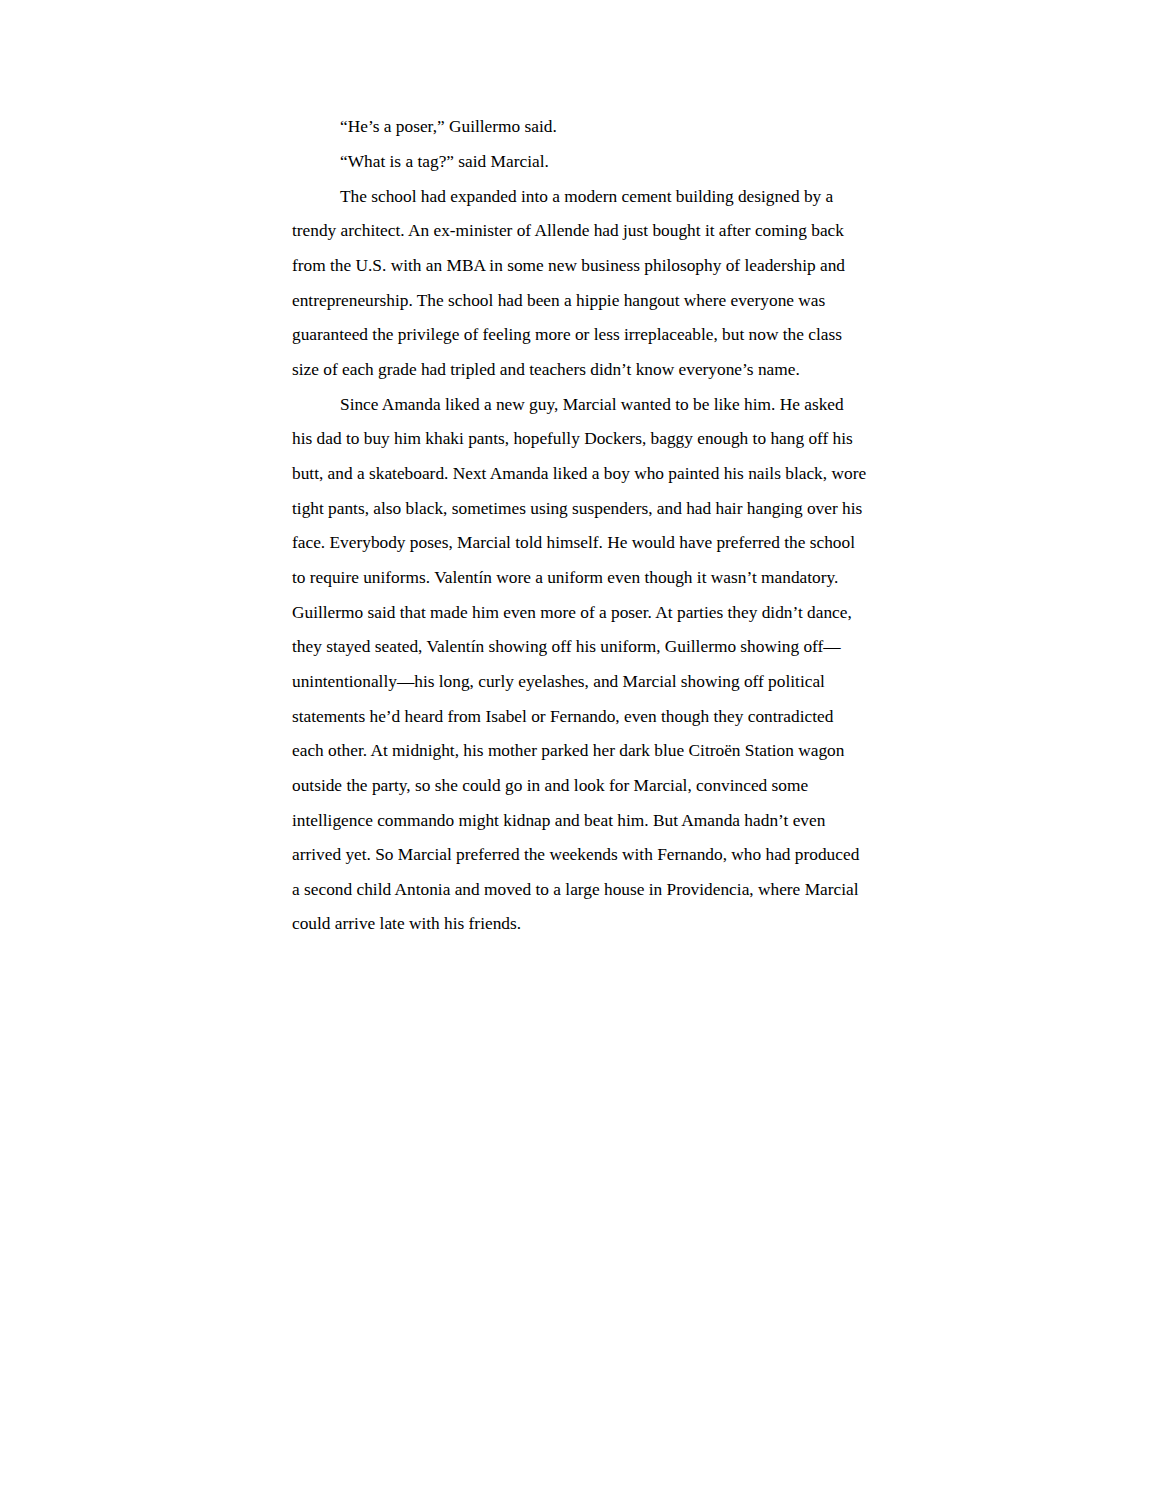“He’s a poser,” Guillermo said.
“What is a tag?” said Marcial.
The school had expanded into a modern cement building designed by a trendy architect. An ex-minister of Allende had just bought it after coming back from the U.S. with an MBA in some new business philosophy of leadership and entrepreneurship. The school had been a hippie hangout where everyone was guaranteed the privilege of feeling more or less irreplaceable, but now the class size of each grade had tripled and teachers didn’t know everyone’s name.
Since Amanda liked a new guy, Marcial wanted to be like him. He asked his dad to buy him khaki pants, hopefully Dockers, baggy enough to hang off his butt, and a skateboard. Next Amanda liked a boy who painted his nails black, wore tight pants, also black, sometimes using suspenders, and had hair hanging over his face. Everybody poses, Marcial told himself. He would have preferred the school to require uniforms. Valentín wore a uniform even though it wasn’t mandatory. Guillermo said that made him even more of a poser. At parties they didn’t dance, they stayed seated, Valentín showing off his uniform, Guillermo showing off—unintentionally—his long, curly eyelashes, and Marcial showing off political statements he’d heard from Isabel or Fernando, even though they contradicted each other. At midnight, his mother parked her dark blue Citroën Station wagon outside the party, so she could go in and look for Marcial, convinced some intelligence commando might kidnap and beat him. But Amanda hadn’t even arrived yet. So Marcial preferred the weekends with Fernando, who had produced a second child Antonia and moved to a large house in Providencia, where Marcial could arrive late with his friends.